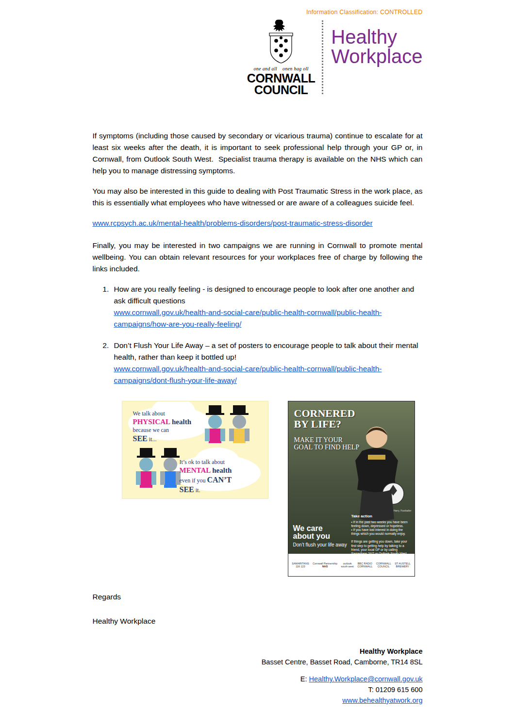Information Classification: CONTROLLED
one and all onen hag oll
CORNWALL
COUNCIL
Healthy
Workplace
If symptoms (including those caused by secondary or vicarious trauma) continue to escalate for at least six weeks after the death, it is important to seek professional help through your GP or, in Cornwall, from Outlook South West. Specialist trauma therapy is available on the NHS which can help you to manage distressing symptoms.
You may also be interested in this guide to dealing with Post Traumatic Stress in the work place, as this is essentially what employees who have witnessed or are aware of a colleagues suicide feel.
www.rcpsych.ac.uk/mental-health/problems-disorders/post-traumatic-stress-disorder
Finally, you may be interested in two campaigns we are running in Cornwall to promote mental wellbeing. You can obtain relevant resources for your workplaces free of charge by following the links included.
How are you really feeling - is designed to encourage people to look after one another and ask difficult questions
www.cornwall.gov.uk/health-and-social-care/public-health-cornwall/public-health-campaigns/how-are-you-really-feeling/
Don’t Flush Your Life Away – a set of posters to encourage people to talk about their mental health, rather than keep it bottled up!
www.cornwall.gov.uk/health-and-social-care/public-health-cornwall/public-health-campaigns/dont-flush-your-life-away/
We talk about
PHYSICAL health
because we can
SEE it...
It’s ok to talk about
MENTAL health
even if you CAN’T
SEE it.
CORNERED
BY LIFE?
MAKE IT YOUR
GOAL TO FIND HELP
Harry, Footballer
Take action • If in the past two weeks you have been feeling down, depressed or hopeless.
• If you have lost interest in doing the things which you would normally enjoy.
If things are getting you down, take your first step to getting help by talking to a friend, your local GP or by calling Samaritans 24/7 or Outlook South West.
We care
about you Don’t flush your life away
SAMARITANS
116 123
Cornwall Partnership
NHS
outlook
south west
BBC RADIO
CORNWALL
CORNWALL
COUNCIL
ST AUSTELL
BREWERY
Regards
Healthy Workplace
Healthy Workplace
Basset Centre, Basset Road, Camborne, TR14 8SL
E: Healthy.Workplace@cornwall.gov.uk
T: 01209 615 600
www.behealthyatwork.org